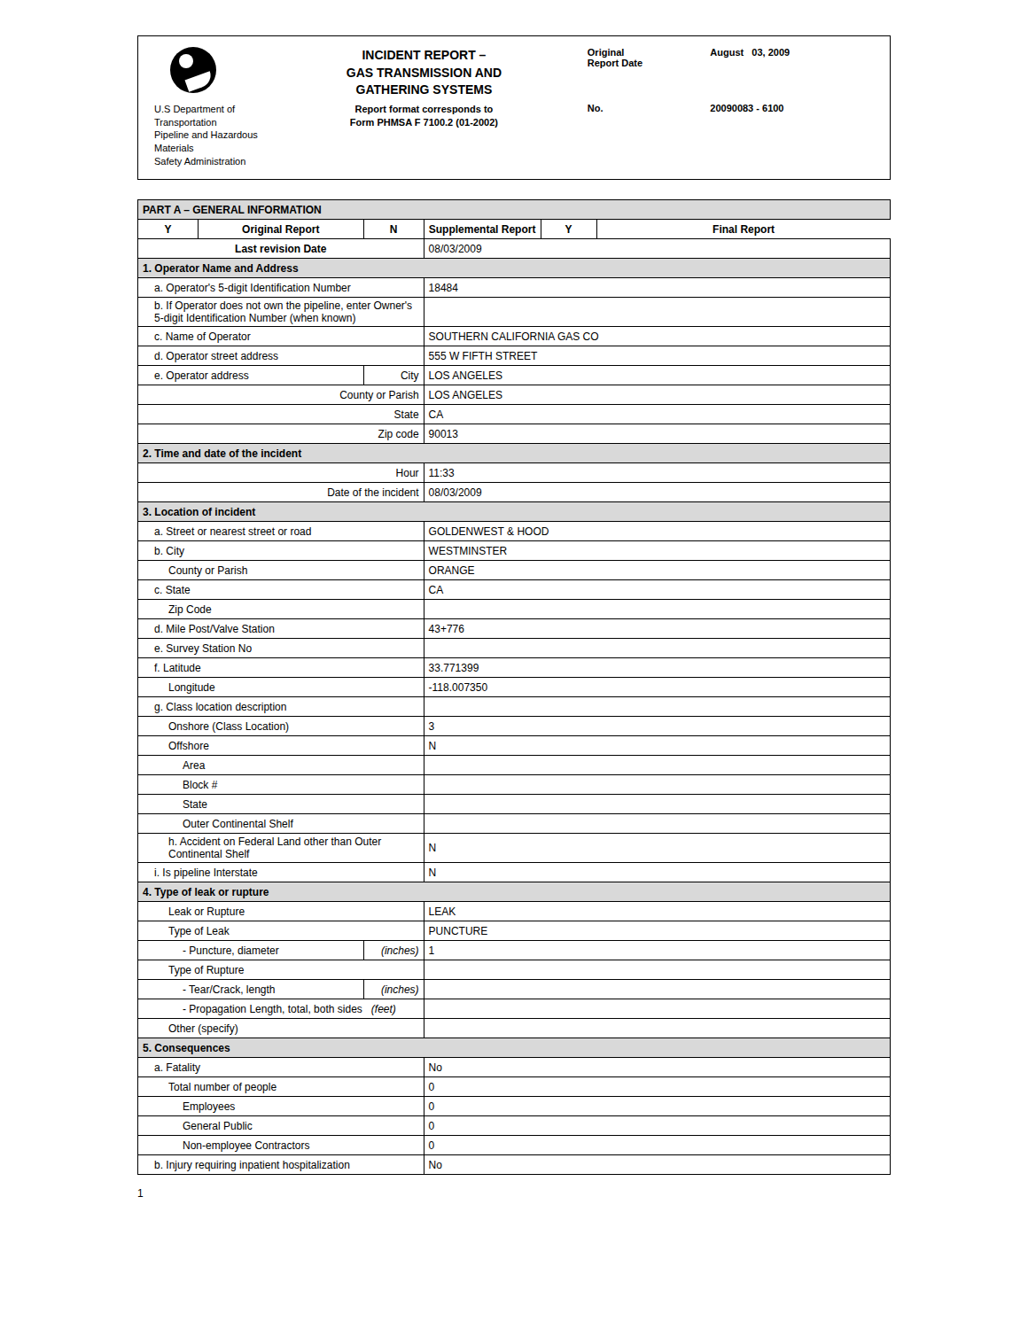| | INCIDENT REPORT – GAS TRANSMISSION AND GATHERING SYSTEMS | Original Report Date | August 03, 2009 |
| U.S Department of Transportation Pipeline and Hazardous Materials Safety Administration | Report format corresponds to Form PHMSA F 7100.2 (01-2002) | No. | 20090083 - 6100 |
| PART A – GENERAL INFORMATION |
| Y | Original Report | N | / Supplemental Report / Y / Final Report / |
| Last revision Date | 08/03/2009 |
| 1. Operator Name and Address |
| a. Operator's 5-digit Identification Number | 18484 |
| b. If Operator does not own the pipeline, enter Owner's 5-digit Identification Number (when known) | |
| c. Name of Operator | SOUTHERN CALIFORNIA GAS CO |
| d. Operator street address | 555 W FIFTH STREET |
| e. Operator address | City | LOS ANGELES |
| County or Parish | LOS ANGELES |
| State | CA |
| Zip code | 90013 |
| 2. Time and date of the incident |
| Hour | 11:33 |
| Date of the incident | 08/03/2009 |
| 3. Location of incident |
| a. Street or nearest street or road | GOLDENWEST & HOOD |
| b. City | WESTMINSTER |
| County or Parish | ORANGE |
| c. State | CA |
| Zip Code | |
| d. Mile Post/Valve Station | 43+776 |
| e. Survey Station No | |
| f. Latitude | 33.771399 |
| Longitude | -118.007350 |
| g. Class location description | |
| Onshore (Class Location) | 3 |
| Offshore | N |
| Area | |
| Block # | |
| State | |
| Outer Continental Shelf | |
| h. Accident on Federal Land other than Outer Continental Shelf | N |
| i. Is pipeline Interstate | N |
| 4. Type of leak or rupture |
| Leak or Rupture | LEAK |
| Type of Leak | PUNCTURE |
| - Puncture, diameter | (inches) | 1 |
| Type of Rupture | |
| - Tear/Crack, length | (inches) | |
| - Propagation Length, total, both sides (feet) | |
| Other (specify) | |
| 5. Consequences |
| a. Fatality | No |
| Total number of people | 0 |
| Employees | 0 |
| General Public | 0 |
| Non-employee Contractors | 0 |
| b. Injury requiring inpatient hospitalization | No |
1